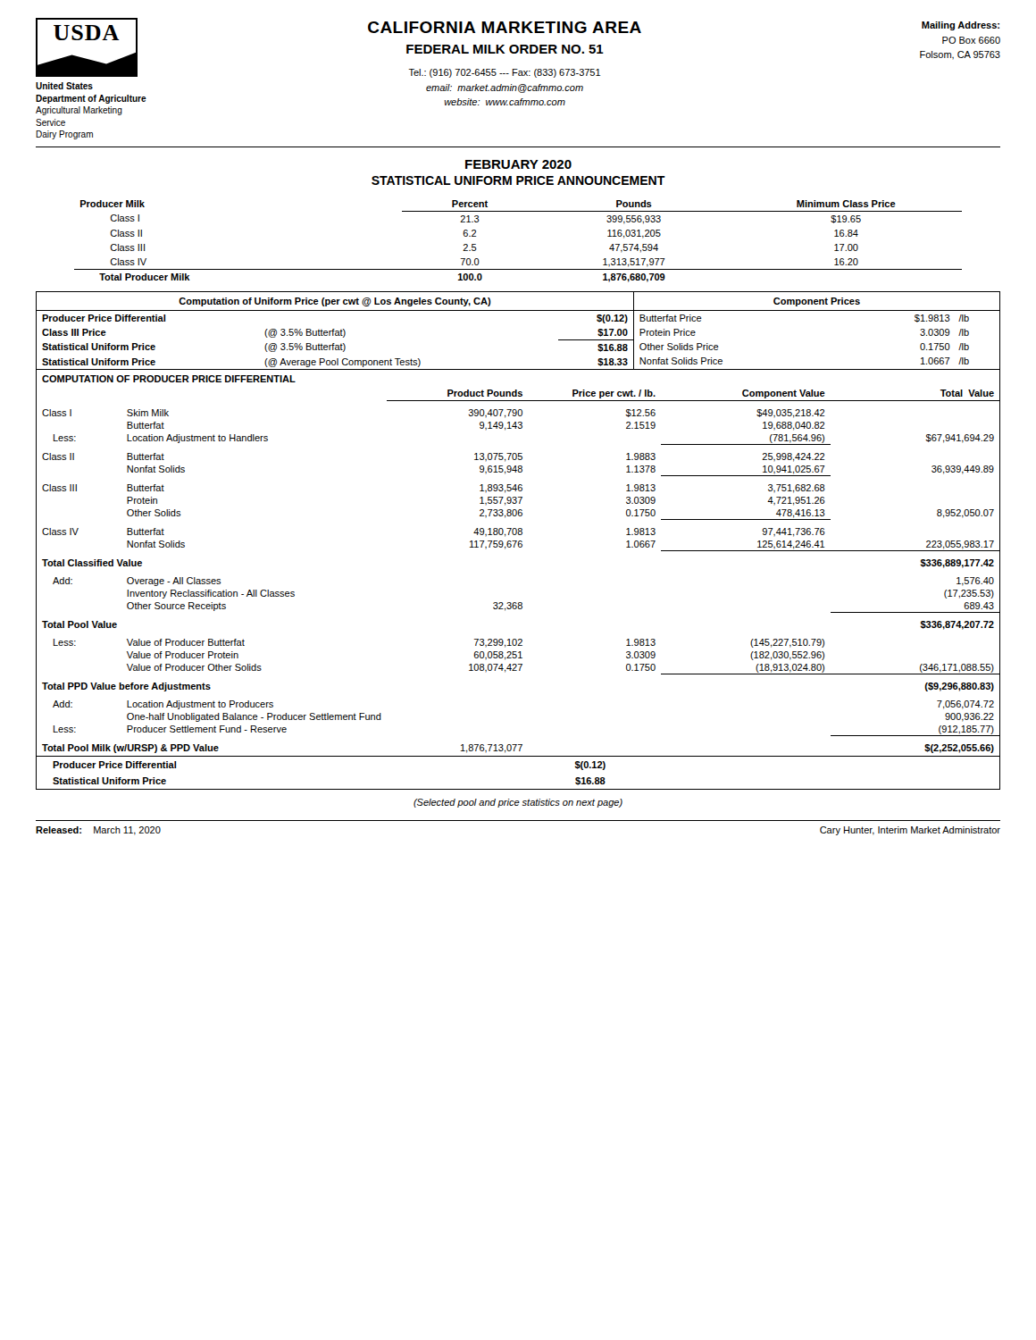USDA
United States
Department of Agriculture
Agricultural Marketing Service
Dairy Program
CALIFORNIA MARKETING AREA
FEDERAL MILK ORDER NO. 51
Tel.: (916) 702-6455 --- Fax: (833) 673-3751
email: market.admin@cafmmo.com
website: www.cafmmo.com
Mailing Address:
PO Box 6660
Folsom, CA 95763
FEBRUARY 2020
STATISTICAL UNIFORM PRICE ANNOUNCEMENT
| Producer Milk | Percent | Pounds | Minimum Class Price |
| Class I | 21.3 | 399,556,933 | $19.65 |
| Class II | 6.2 | 116,031,205 | 16.84 |
| Class III | 2.5 | 47,574,594 | 17.00 |
| Class IV | 70.0 | 1,313,517,977 | 16.20 |
| Total Producer Milk | 100.0 | 1,876,680,709 | |
| Computation of Uniform Price (per cwt @ Los Angeles County, CA) / Producer Price Differential / $(0.12) / / Class III Price / (@ 3.5% Butterfat) / $17.00 / / Statistical Uniform Price / (@ 3.5% Butterfat) / $16.88 / / Statistical Uniform Price / (@ Average Pool Component Tests) / $18.33 / | Component Prices / Butterfat Price / $1.9813 / /lb / / Protein Price / 3.0309 / /lb / / Other Solids Price / 0.1750 / /lb / / Nonfat Solids Price / 1.0667 / /lb / |
COMPUTATION OF PRODUCER PRICE DIFFERENTIAL
| | | Product Pounds | Price per cwt. / lb. | Component Value | Total Value |
| --- | --- | --- | --- | --- | --- |
| Class I | Skim Milk | 390,407,790 | $12.56 | $49,035,218.42 | |
| | Butterfat | 9,149,143 | 2.1519 | 19,688,040.82 | |
| Less: | Location Adjustment to Handlers | | | (781,564.96) | $67,941,694.29 |
| Class II | Butterfat | 13,075,705 | 1.9883 | 25,998,424.22 | |
| | Nonfat Solids | 9,615,948 | 1.1378 | 10,941,025.67 | 36,939,449.89 |
| Class III | Butterfat | 1,893,546 | 1.9813 | 3,751,682.68 | |
| | Protein | 1,557,937 | 3.0309 | 4,721,951.26 | |
| | Other Solids | 2,733,806 | 0.1750 | 478,416.13 | 8,952,050.07 |
| Class IV | Butterfat | 49,180,708 | 1.9813 | 97,441,736.76 | |
| | Nonfat Solids | 117,759,676 | 1.0667 | 125,614,246.41 | 223,055,983.17 |
| Total Classified Value | | | | $336,889,177.42 |
| Add: | Overage - All Classes | | | | 1,576.40 |
| | Inventory Reclassification - All Classes | | | | (17,235.53) |
| | Other Source Receipts | 32,368 | | | 689.43 |
| Total Pool Value | | | | $336,874,207.72 |
| Less: | Value of Producer Butterfat | 73,299,102 | 1.9813 | (145,227,510.79) | |
| | Value of Producer Protein | 60,058,251 | 3.0309 | (182,030,552.96) | |
| | Value of Producer Other Solids | 108,074,427 | 0.1750 | (18,913,024.80) | (346,171,088.55) |
| Total PPD Value before Adjustments | | | | ($9,296,880.83) |
| Add: | Location Adjustment to Producers | | | | 7,056,074.72 |
| | One-half Unobligated Balance - Producer Settlement Fund | | | | 900,936.22 |
| Less: | Producer Settlement Fund - Reserve | | | | (912,185.77) |
| Total Pool Milk (w/URSP) & PPD Value | 1,876,713,077 | | | $(2,252,055.66) |
| Producer Price Differential | $(0.12) | |
| Statistical Uniform Price | $16.88 | |
(Selected pool and price statistics on next page)
Released: March 11, 2020
Cary Hunter, Interim Market Administrator